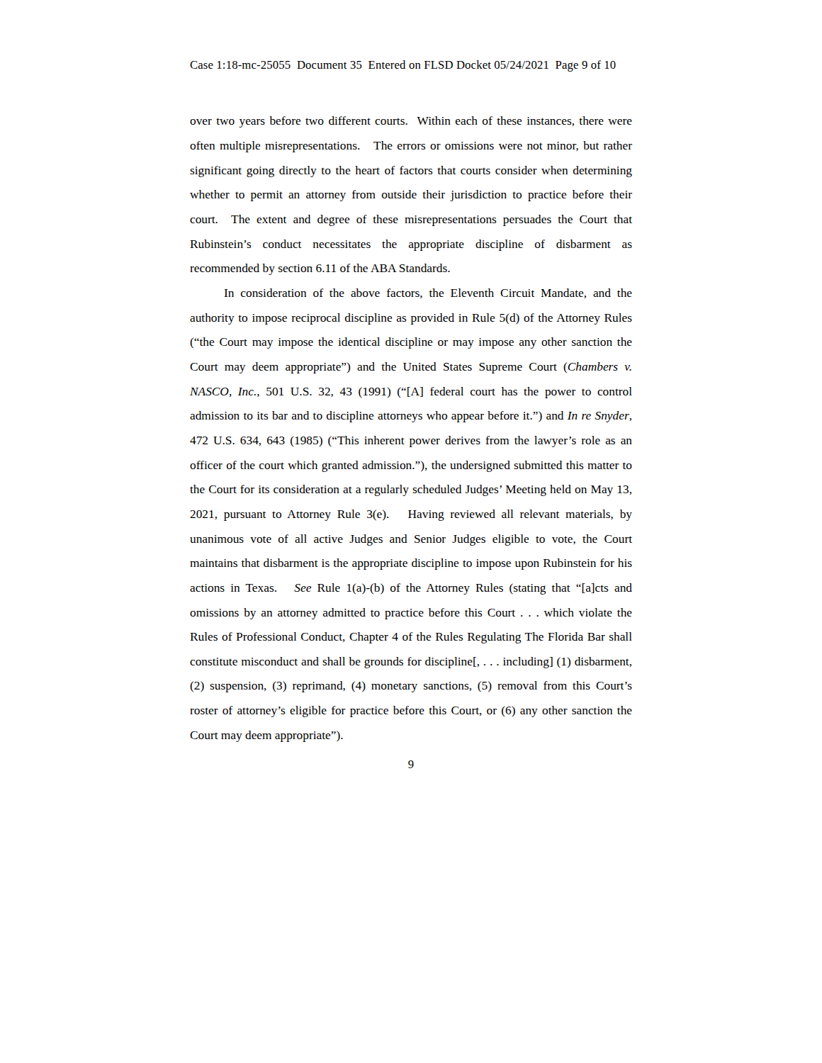Case 1:18-mc-25055 Document 35 Entered on FLSD Docket 05/24/2021 Page 9 of 10
over two years before two different courts. Within each of these instances, there were often multiple misrepresentations. The errors or omissions were not minor, but rather significant going directly to the heart of factors that courts consider when determining whether to permit an attorney from outside their jurisdiction to practice before their court. The extent and degree of these misrepresentations persuades the Court that Rubinstein’s conduct necessitates the appropriate discipline of disbarment as recommended by section 6.11 of the ABA Standards.
In consideration of the above factors, the Eleventh Circuit Mandate, and the authority to impose reciprocal discipline as provided in Rule 5(d) of the Attorney Rules (“the Court may impose the identical discipline or may impose any other sanction the Court may deem appropriate”) and the United States Supreme Court (Chambers v. NASCO, Inc., 501 U.S. 32, 43 (1991) (“[A] federal court has the power to control admission to its bar and to discipline attorneys who appear before it.”) and In re Snyder, 472 U.S. 634, 643 (1985) (“This inherent power derives from the lawyer’s role as an officer of the court which granted admission.”), the undersigned submitted this matter to the Court for its consideration at a regularly scheduled Judges’ Meeting held on May 13, 2021, pursuant to Attorney Rule 3(e). Having reviewed all relevant materials, by unanimous vote of all active Judges and Senior Judges eligible to vote, the Court maintains that disbarment is the appropriate discipline to impose upon Rubinstein for his actions in Texas. See Rule 1(a)-(b) of the Attorney Rules (stating that “[a]cts and omissions by an attorney admitted to practice before this Court . . . which violate the Rules of Professional Conduct, Chapter 4 of the Rules Regulating The Florida Bar shall constitute misconduct and shall be grounds for discipline[, . . . including] (1) disbarment, (2) suspension, (3) reprimand, (4) monetary sanctions, (5) removal from this Court’s roster of attorney’s eligible for practice before this Court, or (6) any other sanction the Court may deem appropriate”).
9